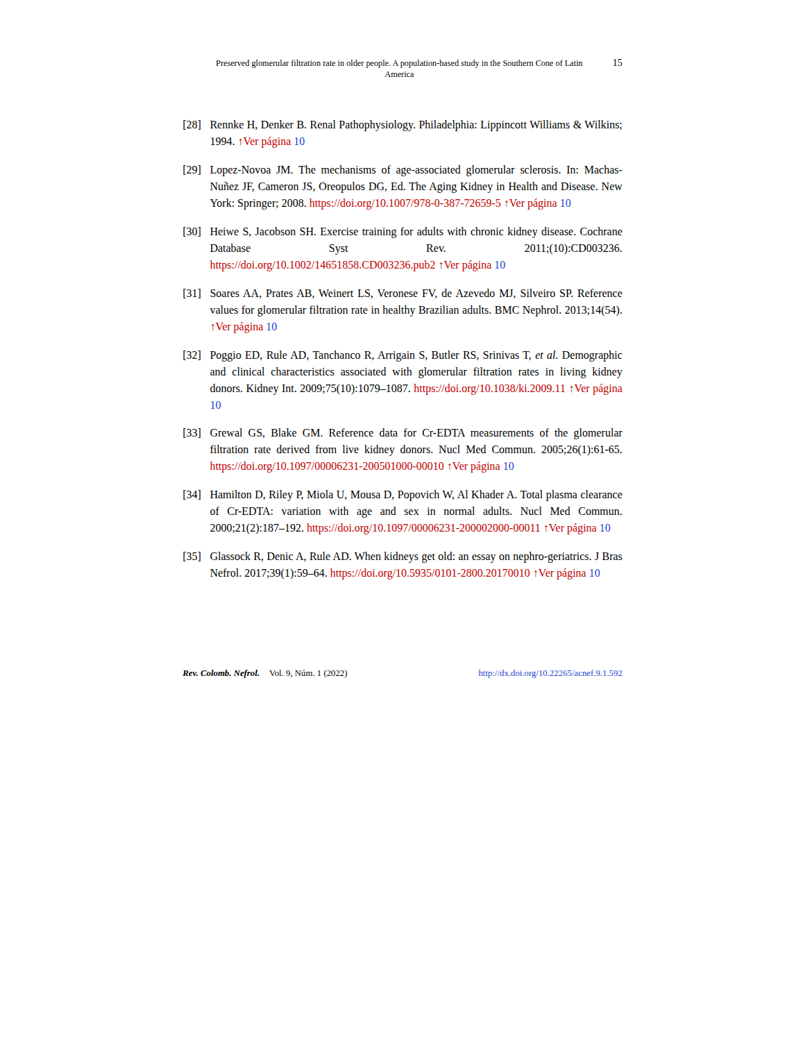Preserved glomerular filtration rate in older people. A population-based study in the Southern Cone of Latin America
15
[28] Rennke H, Denker B. Renal Pathophysiology. Philadelphia: Lippincott Williams & Wilkins; 1994. ↑Ver página 10
[29] Lopez-Novoa JM. The mechanisms of age-associated glomerular sclerosis. In: Machas-Nuñez JF, Cameron JS, Oreopulos DG, Ed. The Aging Kidney in Health and Disease. New York: Springer; 2008. https://doi.org/10.1007/978-0-387-72659-5 ↑Ver página 10
[30] Heiwe S, Jacobson SH. Exercise training for adults with chronic kidney disease. Cochrane Database Syst Rev. 2011;(10):CD003236. https://doi.org/10.1002/14651858.CD003236.pub2 ↑Ver página 10
[31] Soares AA, Prates AB, Weinert LS, Veronese FV, de Azevedo MJ, Silveiro SP. Reference values for glomerular filtration rate in healthy Brazilian adults. BMC Nephrol. 2013;14(54). ↑Ver página 10
[32] Poggio ED, Rule AD, Tanchanco R, Arrigain S, Butler RS, Srinivas T, et al. Demographic and clinical characteristics associated with glomerular filtration rates in living kidney donors. Kidney Int. 2009;75(10):1079–1087. https://doi.org/10.1038/ki.2009.11 ↑Ver página 10
[33] Grewal GS, Blake GM. Reference data for Cr-EDTA measurements of the glomerular filtration rate derived from live kidney donors. Nucl Med Commun. 2005;26(1):61-65. https://doi.org/10.1097/00006231-200501000-00010 ↑Ver página 10
[34] Hamilton D, Riley P, Miola U, Mousa D, Popovich W, Al Khader A. Total plasma clearance of Cr-EDTA: variation with age and sex in normal adults. Nucl Med Commun. 2000;21(2):187–192. https://doi.org/10.1097/00006231-200002000-00011 ↑Ver página 10
[35] Glassock R, Denic A, Rule AD. When kidneys get old: an essay on nephro-geriatrics. J Bras Nefrol. 2017;39(1):59–64. https://doi.org/10.5935/0101-2800.20170010 ↑Ver página 10
Rev. Colomb. Nefrol. Vol. 9, Núm. 1 (2022)
http://dx.doi.org/10.22265/acnef.9.1.592